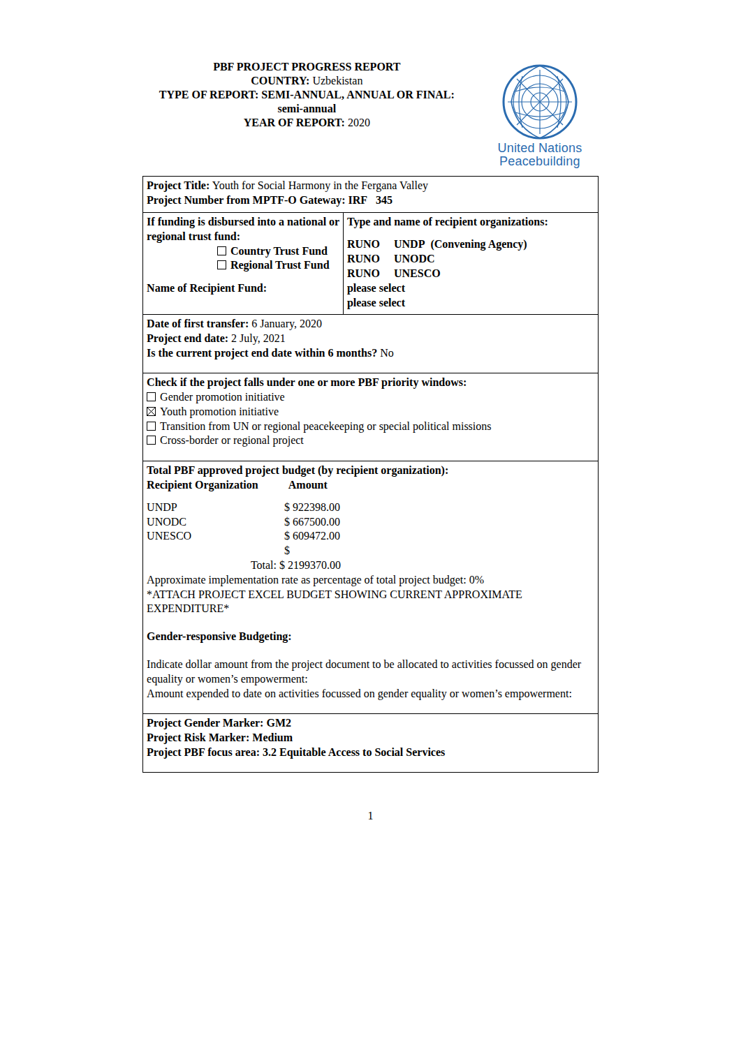PBF PROJECT PROGRESS REPORT COUNTRY: Uzbekistan TYPE OF REPORT: SEMI-ANNUAL, ANNUAL OR FINAL: semi-annual YEAR OF REPORT: 2020
United Nations
Peacebuilding
| Project Title: Youth for Social Harmony in the Fergana Valley Project Number from MPTF-O Gateway: IRF 345 |
| If funding is disbursed into a national or regional trust fund: Country Trust Fund Regional Trust Fund Name of Recipient Fund: | Type and name of recipient organizations: RUNO UNDP (Convening Agency) RUNO UNODC RUNO UNESCO please select please select |
| Date of first transfer: 6 January, 2020 Project end date: 2 July, 2021 Is the current project end date within 6 months? No |
| Check if the project falls under one or more PBF priority windows: Gender promotion initiative Youth promotion initiative Transition from UN or regional peacekeeping or special political missions Cross-border or regional project |
| Total PBF approved project budget (by recipient organization): Recipient Organization Amount UNDP $ 922398.00 UNODC $ 667500.00 UNESCO $ 609472.00 $ Total: $ 2199370.00 Approximate implementation rate as percentage of total project budget: 0% *ATTACH PROJECT EXCEL BUDGET SHOWING CURRENT APPROXIMATE EXPENDITURE* Gender-responsive Budgeting: Indicate dollar amount from the project document to be allocated to activities focussed on gender equality or women’s empowerment: Amount expended to date on activities focussed on gender equality or women’s empowerment: |
| Project Gender Marker: GM2 Project Risk Marker: Medium Project PBF focus area: 3.2 Equitable Access to Social Services |
1